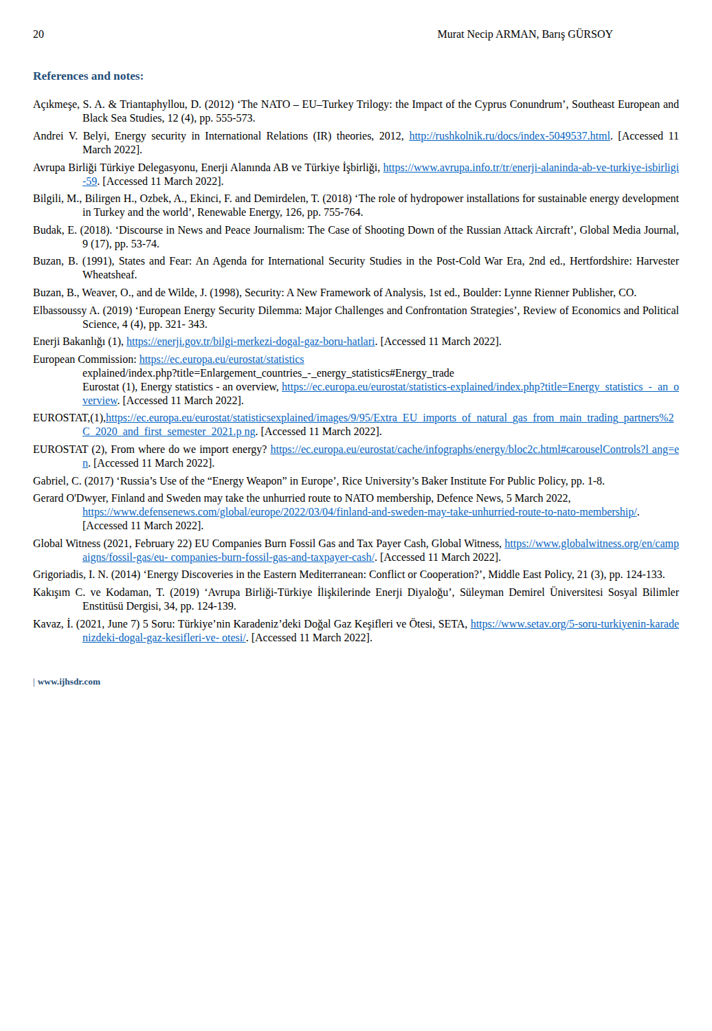20 Murat Necip ARMAN, Barış GÜRSOY
References and notes:
Açıkmeşe, S. A. & Triantaphyllou, D. (2012) ‘The NATO – EU–Turkey Trilogy: the Impact of the Cyprus Conundrum’, Southeast European and Black Sea Studies, 12 (4), pp. 555-573.
Andrei V. Belyi, Energy security in International Relations (IR) theories, 2012, http://rushkolnik.ru/docs/index-5049537.html. [Accessed 11 March 2022].
Avrupa Birliği Türkiye Delegasyonu, Enerji Alanında AB ve Türkiye İşbirliği, https://www.avrupa.info.tr/tr/enerji-alaninda-ab-ve-turkiye-isbirligi-59. [Accessed 11 March 2022].
Bilgili, M., Bilirgen H., Ozbek, A., Ekinci, F. and Demirdelen, T. (2018) ‘The role of hydropower installations for sustainable energy development in Turkey and the world’, Renewable Energy, 126, pp. 755-764.
Budak, E. (2018). ‘Discourse in News and Peace Journalism: The Case of Shooting Down of the Russian Attack Aircraft’, Global Media Journal, 9 (17), pp. 53-74.
Buzan, B. (1991), States and Fear: An Agenda for International Security Studies in the Post-Cold War Era, 2nd ed., Hertfordshire: Harvester Wheatsheaf.
Buzan, B., Weaver, O., and de Wilde, J. (1998), Security: A New Framework of Analysis, 1st ed., Boulder: Lynne Rienner Publisher, CO.
Elbassoussy A. (2019) ‘European Energy Security Dilemma: Major Challenges and Confrontation Strategies’, Review of Economics and Political Science, 4 (4), pp. 321- 343.
Enerji Bakanlığı (1), https://enerji.gov.tr/bilgi-merkezi-dogal-gaz-boru-hatlari. [Accessed 11 March 2022].
European Commission: https://ec.europa.eu/eurostat/statistics explained/index.php?title=Enlargement_countries_-_energy_statistics#Energy_trade Eurostat (1), Energy statistics - an overview, https://ec.europa.eu/eurostat/statistics-explained/index.php?title=Energy_statistics_-_an_overview. [Accessed 11 March 2022].
EUROSTAT,(1),https://ec.europa.eu/eurostat/statisticsexplained/images/9/95/Extra_EU_imports_of_natural_gas_from_main_trading_partners%2C_2020_and_first_semester_2021.p ng. [Accessed 11 March 2022].
EUROSTAT (2), From where do we import energy? https://ec.europa.eu/eurostat/cache/infographs/energy/bloc2c.html#carouselControls?l ang=en. [Accessed 11 March 2022].
Gabriel, C. (2017) ‘Russia’s Use of the “Energy Weapon” in Europe’, Rice University’s Baker Institute For Public Policy, pp. 1-8.
Gerard O'Dwyer, Finland and Sweden may take the unhurried route to NATO membership, Defence News, 5 March 2022, https://www.defensenews.com/global/europe/2022/03/04/finland-and-sweden-may-take-unhurried-route-to-nato-membership/. [Accessed 11 March 2022].
Global Witness (2021, February 22) EU Companies Burn Fossil Gas and Tax Payer Cash, Global Witness, https://www.globalwitness.org/en/campaigns/fossil-gas/eu- companies-burn-fossil-gas-and-taxpayer-cash/. [Accessed 11 March 2022].
Grigoriadis, I. N. (2014) ‘Energy Discoveries in the Eastern Mediterranean: Conflict or Cooperation?’, Middle East Policy, 21 (3), pp. 124-133.
Kakışım C. ve Kodaman, T. (2019) ‘Avrupa Birliği-Türkiye İlişkilerinde Enerji Diyaloğu’, Süleyman Demirel Üniversitesi Sosyal Bilimler Enstitüsü Dergisi, 34, pp. 124-139.
Kavaz, İ. (2021, June 7) 5 Soru: Türkiye’nin Karadeniz’deki Doğal Gaz Keşifleri ve Ötesi, SETA, https://www.setav.org/5-soru-turkiyenin-karadenizdeki-dogal-gaz-kesifleri-ve- otesi/. [Accessed 11 March 2022].
|www.ijhsdr.com